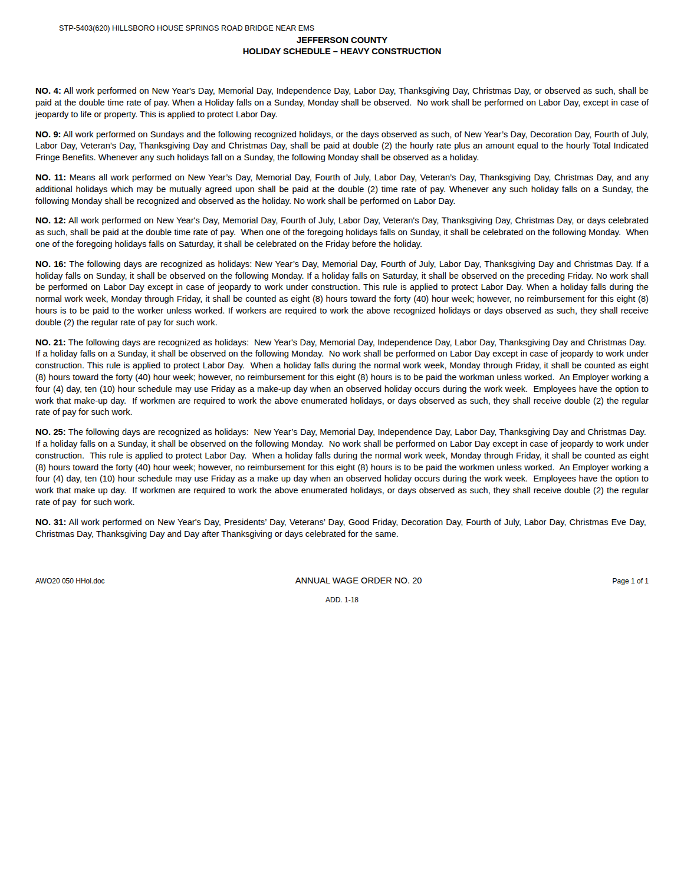STP-5403(620) HILLSBORO HOUSE SPRINGS ROAD BRIDGE NEAR EMS
JEFFERSON COUNTY
HOLIDAY SCHEDULE – HEAVY CONSTRUCTION
NO. 4: All work performed on New Year's Day, Memorial Day, Independence Day, Labor Day, Thanksgiving Day, Christmas Day, or observed as such, shall be paid at the double time rate of pay. When a Holiday falls on a Sunday, Monday shall be observed. No work shall be performed on Labor Day, except in case of jeopardy to life or property. This is applied to protect Labor Day.
NO. 9: All work performed on Sundays and the following recognized holidays, or the days observed as such, of New Year’s Day, Decoration Day, Fourth of July, Labor Day, Veteran’s Day, Thanksgiving Day and Christmas Day, shall be paid at double (2) the hourly rate plus an amount equal to the hourly Total Indicated Fringe Benefits. Whenever any such holidays fall on a Sunday, the following Monday shall be observed as a holiday.
NO. 11: Means all work performed on New Year’s Day, Memorial Day, Fourth of July, Labor Day, Veteran’s Day, Thanksgiving Day, Christmas Day, and any additional holidays which may be mutually agreed upon shall be paid at the double (2) time rate of pay. Whenever any such holiday falls on a Sunday, the following Monday shall be recognized and observed as the holiday. No work shall be performed on Labor Day.
NO. 12: All work performed on New Year's Day, Memorial Day, Fourth of July, Labor Day, Veteran's Day, Thanksgiving Day, Christmas Day, or days celebrated as such, shall be paid at the double time rate of pay. When one of the foregoing holidays falls on Sunday, it shall be celebrated on the following Monday. When one of the foregoing holidays falls on Saturday, it shall be celebrated on the Friday before the holiday.
NO. 16: The following days are recognized as holidays: New Year’s Day, Memorial Day, Fourth of July, Labor Day, Thanksgiving Day and Christmas Day. If a holiday falls on Sunday, it shall be observed on the following Monday. If a holiday falls on Saturday, it shall be observed on the preceding Friday. No work shall be performed on Labor Day except in case of jeopardy to work under construction. This rule is applied to protect Labor Day. When a holiday falls during the normal work week, Monday through Friday, it shall be counted as eight (8) hours toward the forty (40) hour week; however, no reimbursement for this eight (8) hours is to be paid to the worker unless worked. If workers are required to work the above recognized holidays or days observed as such, they shall receive double (2) the regular rate of pay for such work.
NO. 21: The following days are recognized as holidays: New Year's Day, Memorial Day, Independence Day, Labor Day, Thanksgiving Day and Christmas Day. If a holiday falls on a Sunday, it shall be observed on the following Monday. No work shall be performed on Labor Day except in case of jeopardy to work under construction. This rule is applied to protect Labor Day. When a holiday falls during the normal work week, Monday through Friday, it shall be counted as eight (8) hours toward the forty (40) hour week; however, no reimbursement for this eight (8) hours is to be paid the workman unless worked. An Employer working a four (4) day, ten (10) hour schedule may use Friday as a make-up day when an observed holiday occurs during the work week. Employees have the option to work that make-up day. If workmen are required to work the above enumerated holidays, or days observed as such, they shall receive double (2) the regular rate of pay for such work.
NO. 25: The following days are recognized as holidays: New Year’s Day, Memorial Day, Independence Day, Labor Day, Thanksgiving Day and Christmas Day. If a holiday falls on a Sunday, it shall be observed on the following Monday. No work shall be performed on Labor Day except in case of jeopardy to work under construction. This rule is applied to protect Labor Day. When a holiday falls during the normal work week, Monday through Friday, it shall be counted as eight (8) hours toward the forty (40) hour week; however, no reimbursement for this eight (8) hours is to be paid the workmen unless worked. An Employer working a four (4) day, ten (10) hour schedule may use Friday as a make up day when an observed holiday occurs during the work week. Employees have the option to work that make up day. If workmen are required to work the above enumerated holidays, or days observed as such, they shall receive double (2) the regular rate of pay for such work.
NO. 31: All work performed on New Year's Day, Presidents’ Day, Veterans’ Day, Good Friday, Decoration Day, Fourth of July, Labor Day, Christmas Eve Day, Christmas Day, Thanksgiving Day and Day after Thanksgiving or days celebrated for the same.
AWO20 050 HHol.doc
ANNUAL WAGE ORDER NO. 20
Page 1 of 1
ADD. 1-18